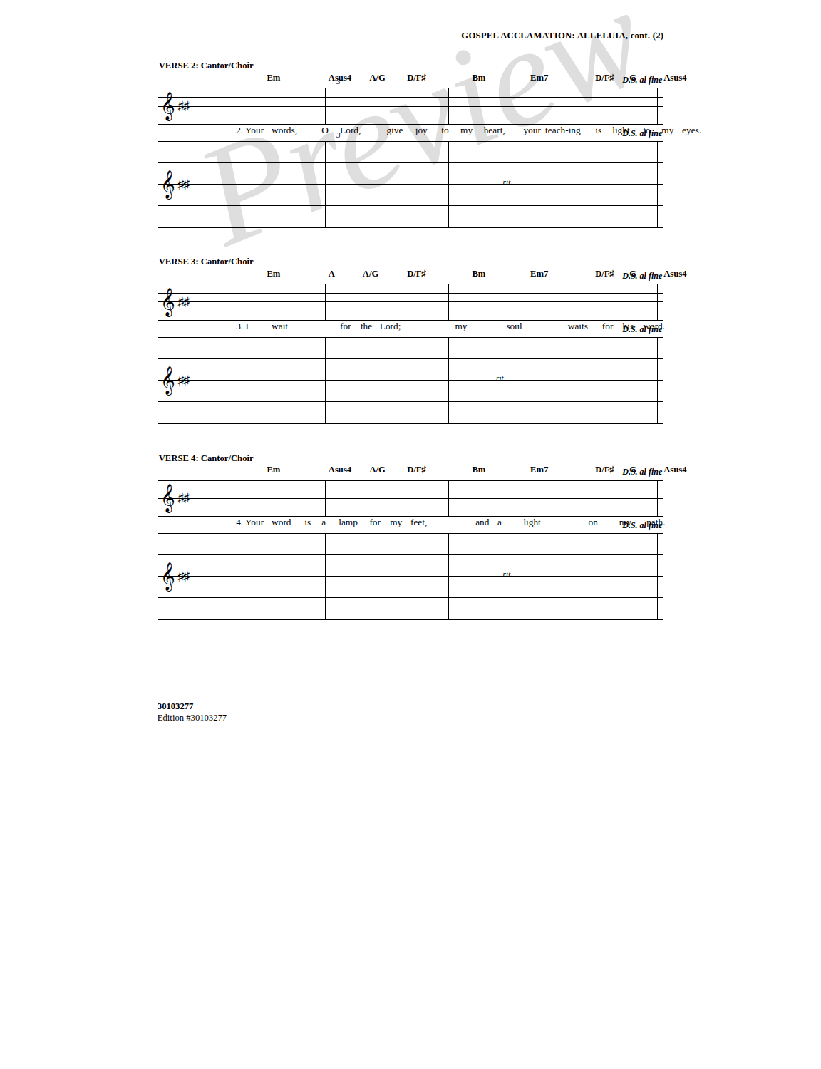GOSPEL ACCLAMATION: ALLELUIA, cont. (2)
Preview
VERSE 2: Cantor/Choir
Em Asus4 A/G D/F♯ Bm Em7 D/F♯ G Asus4 A
𝄞 ♯♯ 3 D.S. al fine
2. Your words, O Lord, give joy to my heart, your teach-ing is light to my eyes.
𝄞 ♯♯ 3 D.S. al fine rit.
VERSE 3: Cantor/Choir
Em A A/G D/F♯ Bm Em7 D/F♯ G Asus4 A
𝄞 ♯♯ D.S. al fine
3. I wait for the Lord; my soul waits for his word.
𝄞 ♯♯ D.S. al fine rit.
VERSE 4: Cantor/Choir
Em Asus4 A/G D/F♯ Bm Em7 D/F♯ G Asus4 A
𝄞 ♯♯ D.S. al fine
4. Your word is a lamp for my feet, and a light on my path.
𝄞 ♯♯ D.S. al fine rit.
30103277
Edition #30103277